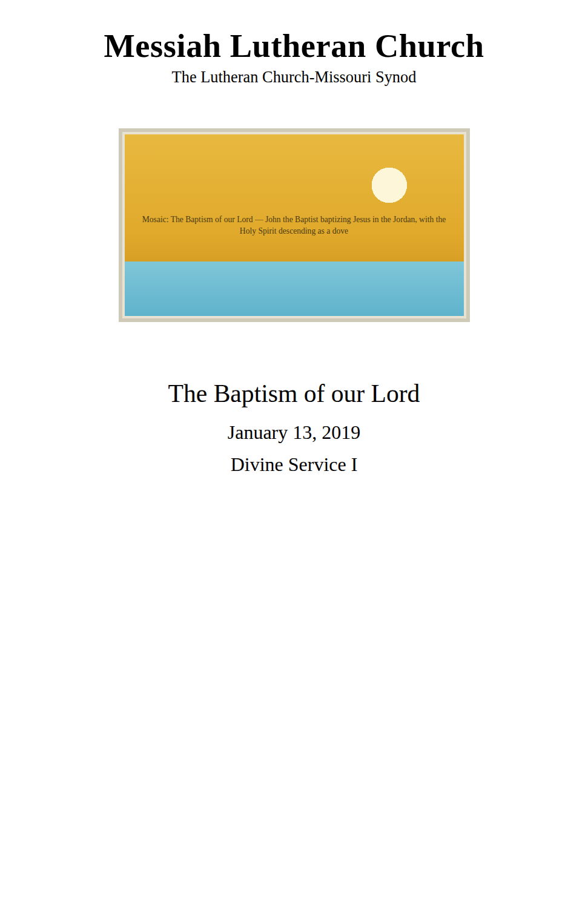Messiah Lutheran Church
The Lutheran Church-Missouri Synod
The Baptism of our Lord
January 13, 2019
Divine Service I